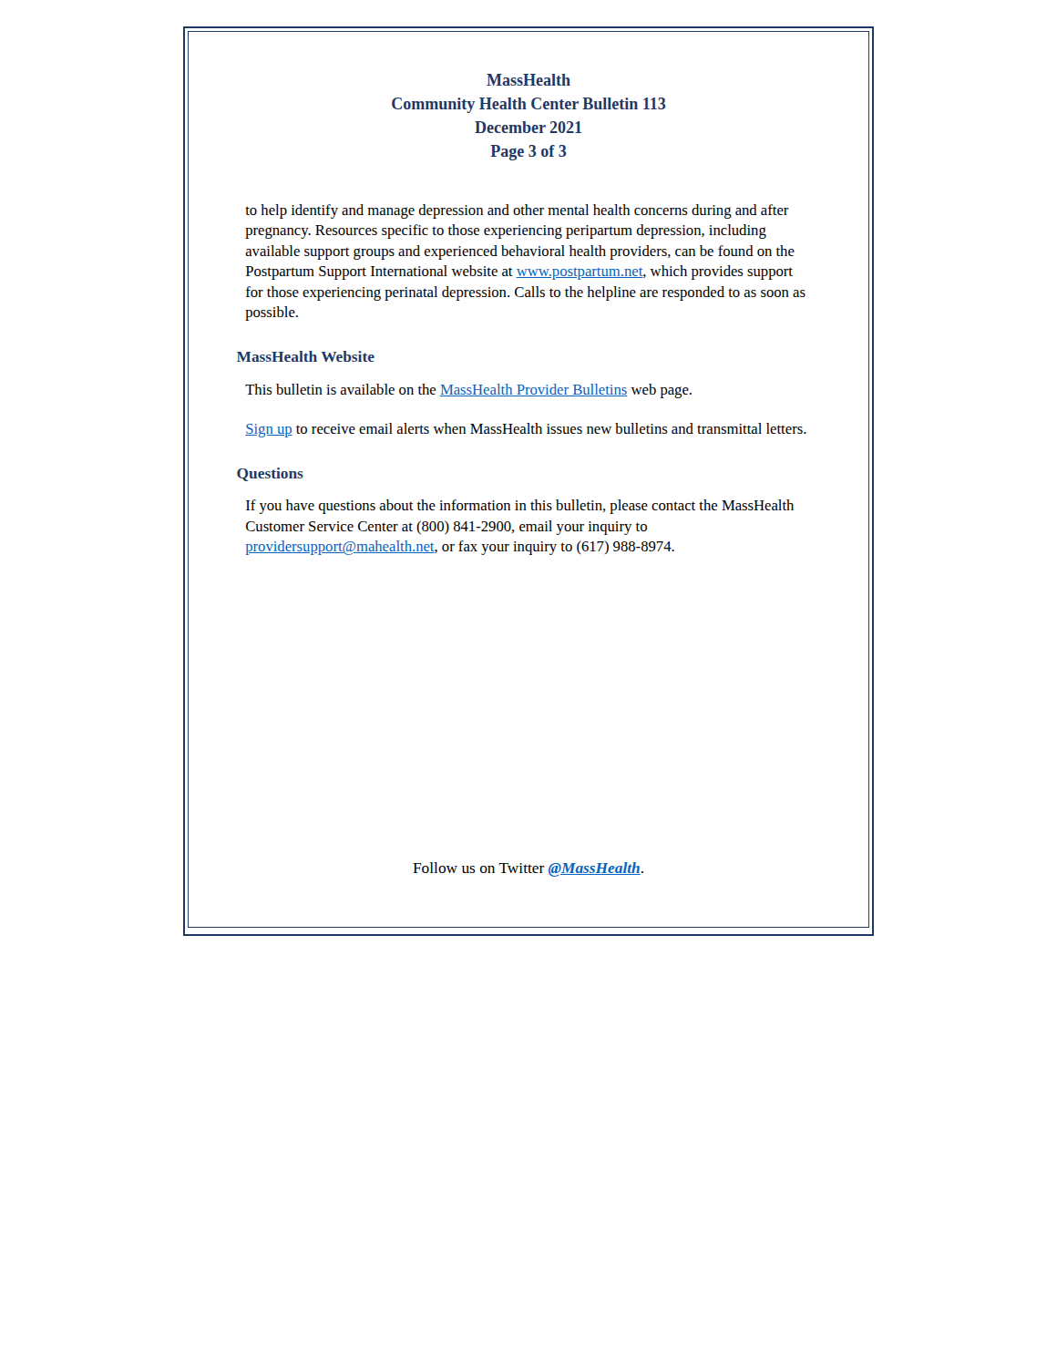MassHealth
Community Health Center Bulletin 113
December 2021
Page 3 of 3
to help identify and manage depression and other mental health concerns during and after pregnancy. Resources specific to those experiencing peripartum depression, including available support groups and experienced behavioral health providers, can be found on the Postpartum Support International website at www.postpartum.net, which provides support for those experiencing perinatal depression. Calls to the helpline are responded to as soon as possible.
MassHealth Website
This bulletin is available on the MassHealth Provider Bulletins web page.
Sign up to receive email alerts when MassHealth issues new bulletins and transmittal letters.
Questions
If you have questions about the information in this bulletin, please contact the MassHealth Customer Service Center at (800) 841-2900, email your inquiry to providersupport@mahealth.net, or fax your inquiry to (617) 988-8974.
Follow us on Twitter @MassHealth.